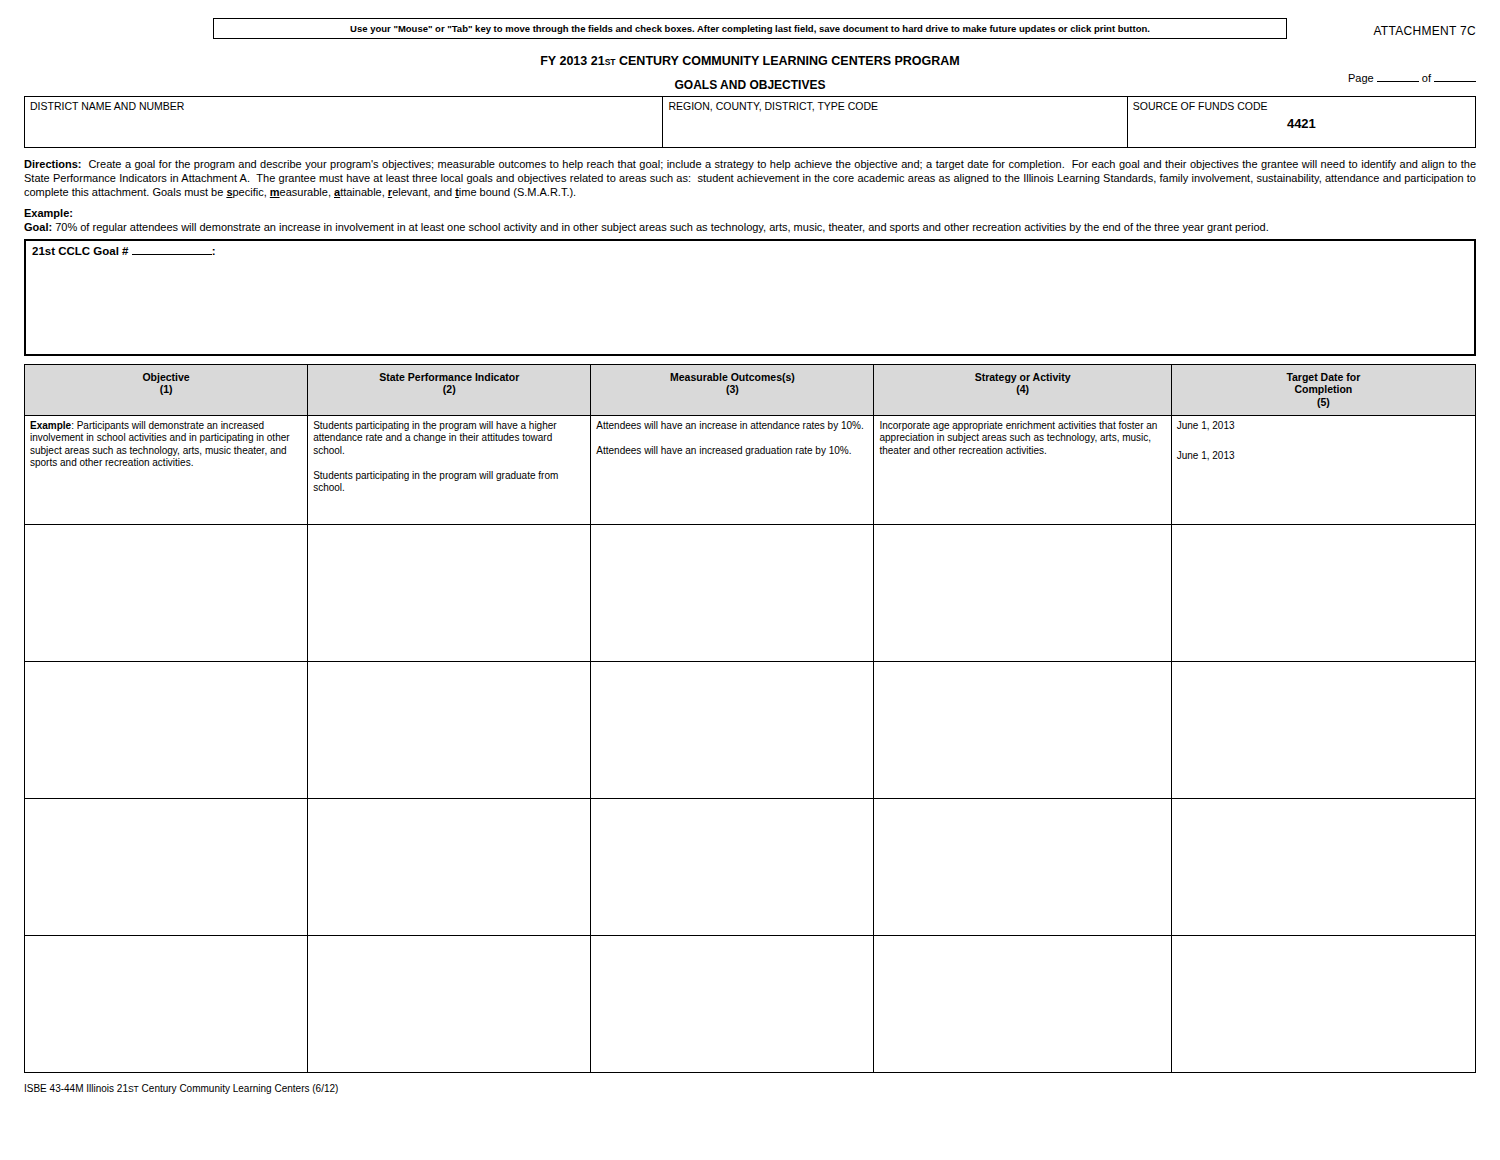Use your "Mouse" or "Tab" key to move through the fields and check boxes. After completing last field, save document to hard drive to make future updates or click print button.
ATTACHMENT 7C
FY 2013 21ST CENTURY COMMUNITY LEARNING CENTERS PROGRAM
GOALS AND OBJECTIVES
Page of
| DISTRICT NAME AND NUMBER | REGION, COUNTY, DISTRICT, TYPE CODE | SOURCE OF FUNDS CODE 4421 |
Directions: Create a goal for the program and describe your program's objectives; measurable outcomes to help reach that goal; include a strategy to help achieve the objective and; a target date for completion. For each goal and their objectives the grantee will need to identify and align to the State Performance Indicators in Attachment A. The grantee must have at least three local goals and objectives related to areas such as: student achievement in the core academic areas as aligned to the Illinois Learning Standards, family involvement, sustainability, attendance and participation to complete this attachment. Goals must be specific, measurable, attainable, relevant, and time bound (S.M.A.R.T.).
Example:
Goal: 70% of regular attendees will demonstrate an increase in involvement in at least one school activity and in other subject areas such as technology, arts, music, theater, and sports and other recreation activities by the end of the three year grant period.
21st CCLC Goal # :
| Objective (1) | State Performance Indicator (2) | Measurable Outcomes(s) (3) | Strategy or Activity (4) | Target Date for Completion (5) |
| --- | --- | --- | --- | --- |
| Example : Participants will demonstrate an increased involvement in school activities and in participating in other subject areas such as technology, arts, music theater, and sports and other recreation activities. | Students participating in the program will have a higher attendance rate and a change in their attitudes toward school. Students participating in the program will graduate from school. | Attendees will have an increase in attendance rates by 10%. Attendees will have an increased graduation rate by 10%. | Incorporate age appropriate enrichment activities that foster an appreciation in subject areas such as technology, arts, music, theater and other recreation activities. | June 1, 2013 June 1, 2013 |
ISBE 43-44M Illinois 21ST Century Community Learning Centers (6/12)